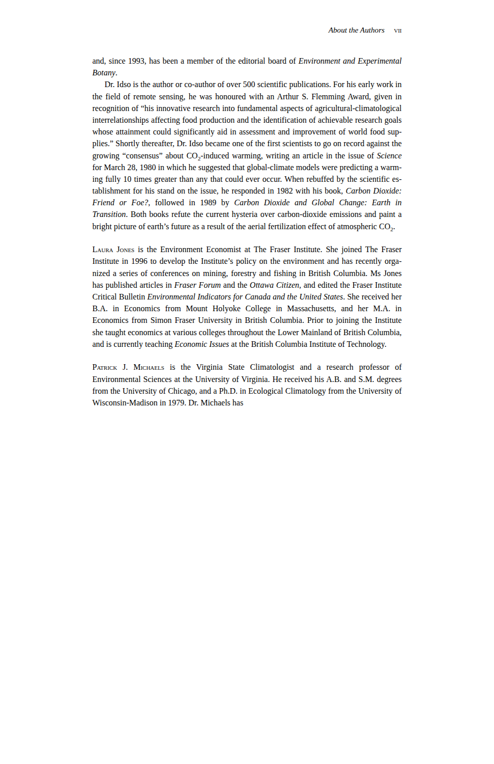About the Authors vii
and, since 1993, has been a member of the editorial board of Environment and Experimental Botany.
Dr. Idso is the author or co-author of over 500 scientific publications. For his early work in the field of remote sensing, he was honoured with an Arthur S. Flemming Award, given in recognition of “his innovative research into fundamental aspects of agricultural-climatological interrelationships affecting food production and the identification of achievable research goals whose attainment could significantly aid in assessment and improvement of world food supplies.” Shortly thereafter, Dr. Idso became one of the first scientists to go on record against the growing “consensus” about CO2-induced warming, writing an article in the issue of Science for March 28, 1980 in which he suggested that global-climate models were predicting a warming fully 10 times greater than any that could ever occur. When rebuffed by the scientific establishment for his stand on the issue, he responded in 1982 with his book, Carbon Dioxide: Friend or Foe?, followed in 1989 by Carbon Dioxide and Global Change: Earth in Transition. Both books refute the current hysteria over carbon-dioxide emissions and paint a bright picture of earth’s future as a result of the aerial fertilization effect of atmospheric CO2.
Laura Jones is the Environment Economist at The Fraser Institute. She joined The Fraser Institute in 1996 to develop the Institute’s policy on the environment and has recently organized a series of conferences on mining, forestry and fishing in British Columbia. Ms Jones has published articles in Fraser Forum and the Ottawa Citizen, and edited the Fraser Institute Critical Bulletin Environmental Indicators for Canada and the United States. She received her B.A. in Economics from Mount Holyoke College in Massachusetts, and her M.A. in Economics from Simon Fraser University in British Columbia. Prior to joining the Institute she taught economics at various colleges throughout the Lower Mainland of British Columbia, and is currently teaching Economic Issues at the British Columbia Institute of Technology.
Patrick J. Michaels is the Virginia State Climatologist and a research professor of Environmental Sciences at the University of Virginia. He received his A.B. and S.M. degrees from the University of Chicago, and a Ph.D. in Ecological Climatology from the University of Wisconsin-Madison in 1979. Dr. Michaels has